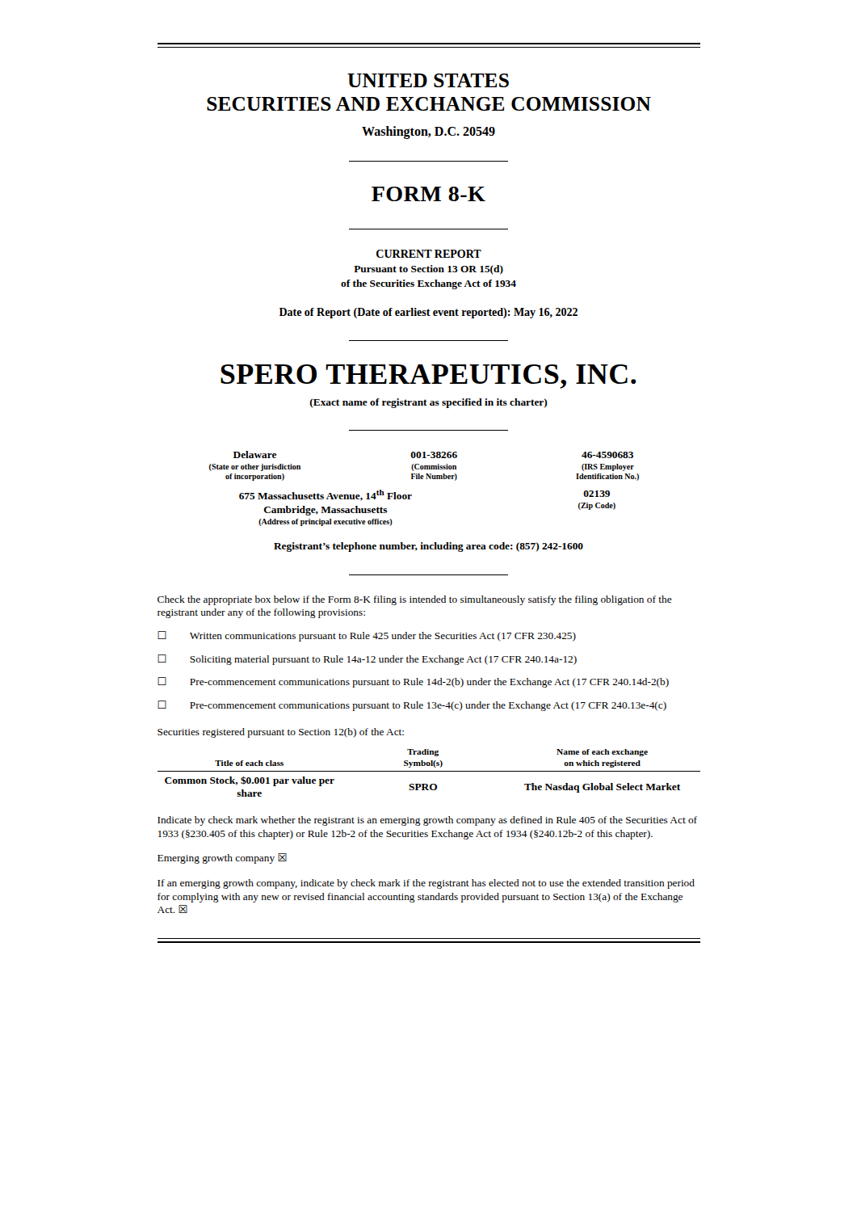UNITED STATES
SECURITIES AND EXCHANGE COMMISSION
Washington, D.C. 20549
FORM 8-K
CURRENT REPORT
Pursuant to Section 13 OR 15(d)
of the Securities Exchange Act of 1934
Date of Report (Date of earliest event reported): May 16, 2022
SPERO THERAPEUTICS, INC.
(Exact name of registrant as specified in its charter)
| Delaware (State or other jurisdiction of incorporation) | 001-38266 (Commission File Number) | 46-4590683 (IRS Employer Identification No.) |
| 675 Massachusetts Avenue, 14 th Floor Cambridge, Massachusetts (Address of principal executive offices) | 02139 (Zip Code) |
Registrant’s telephone number, including area code: (857) 242-1600
Check the appropriate box below if the Form 8-K filing is intended to simultaneously satisfy the filing obligation of the registrant under any of the following provisions:
☐
Written communications pursuant to Rule 425 under the Securities Act (17 CFR 230.425)
☐
Soliciting material pursuant to Rule 14a-12 under the Exchange Act (17 CFR 240.14a-12)
☐
Pre-commencement communications pursuant to Rule 14d-2(b) under the Exchange Act (17 CFR 240.14d-2(b)
☐
Pre-commencement communications pursuant to Rule 13e-4(c) under the Exchange Act (17 CFR 240.13e-4(c)
Securities registered pursuant to Section 12(b) of the Act:
| Title of each class | Trading Symbol(s) | Name of each exchange on which registered |
| --- | --- | --- |
| Common Stock, $0.001 par value per share | SPRO | The Nasdaq Global Select Market |
Indicate by check mark whether the registrant is an emerging growth company as defined in Rule 405 of the Securities Act of 1933 (§230.405 of this chapter) or Rule 12b-2 of the Securities Exchange Act of 1934 (§240.12b-2 of this chapter).
Emerging growth company ☒
If an emerging growth company, indicate by check mark if the registrant has elected not to use the extended transition period for complying with any new or revised financial accounting standards provided pursuant to Section 13(a) of the Exchange Act. ☒